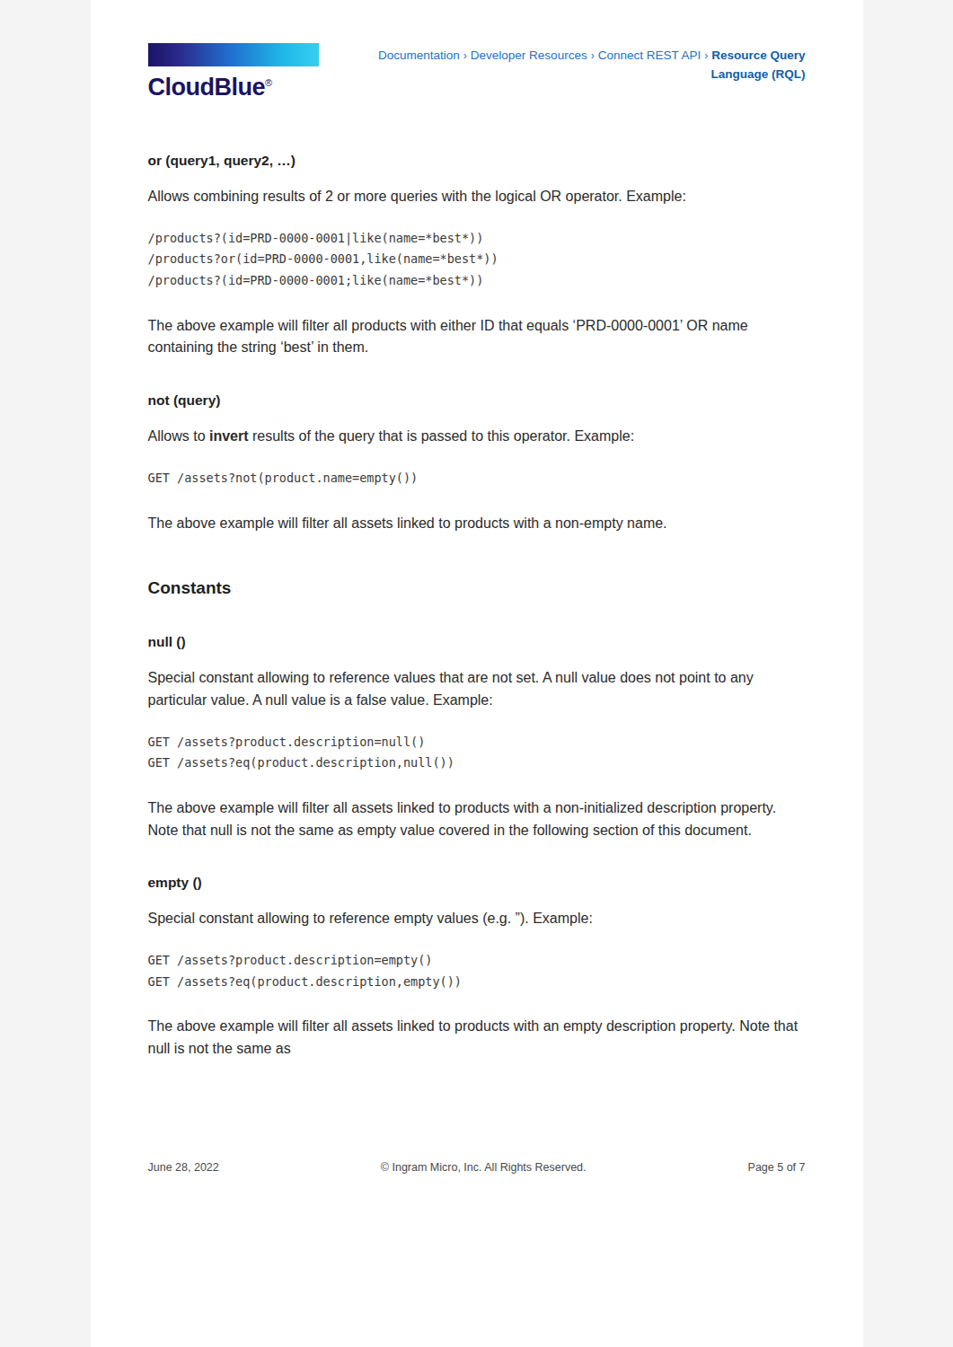CloudBlue®
Documentation›Developer Resources›Connect REST API›Resource Query Language (RQL)
or (query1, query2, …)
Allows combining results of 2 or more queries with the logical OR operator. Example:
/products?(id=PRD-0000-0001|like(name=*best*))
/products?or(id=PRD-0000-0001,like(name=*best*))
/products?(id=PRD-0000-0001;like(name=*best*))
The above example will filter all products with either ID that equals ‘PRD-0000-0001’ OR name containing the string ‘best’ in them.
not (query)
Allows to invert results of the query that is passed to this operator. Example:
GET /assets?not(product.name=empty())
The above example will filter all assets linked to products with a non-empty name.
Constants
null ()
Special constant allowing to reference values that are not set. A null value does not point to any particular value. A null value is a false value. Example:
GET /assets?product.description=null()
GET /assets?eq(product.description,null())
The above example will filter all assets linked to products with a non-initialized description property. Note that null is not the same as empty value covered in the following section of this document.
empty ()
Special constant allowing to reference empty values (e.g. ”). Example:
GET /assets?product.description=empty()
GET /assets?eq(product.description,empty())
The above example will filter all assets linked to products with an empty description property. Note that null is not the same as
June 28, 2022
© Ingram Micro, Inc. All Rights Reserved.
Page 5 of 7